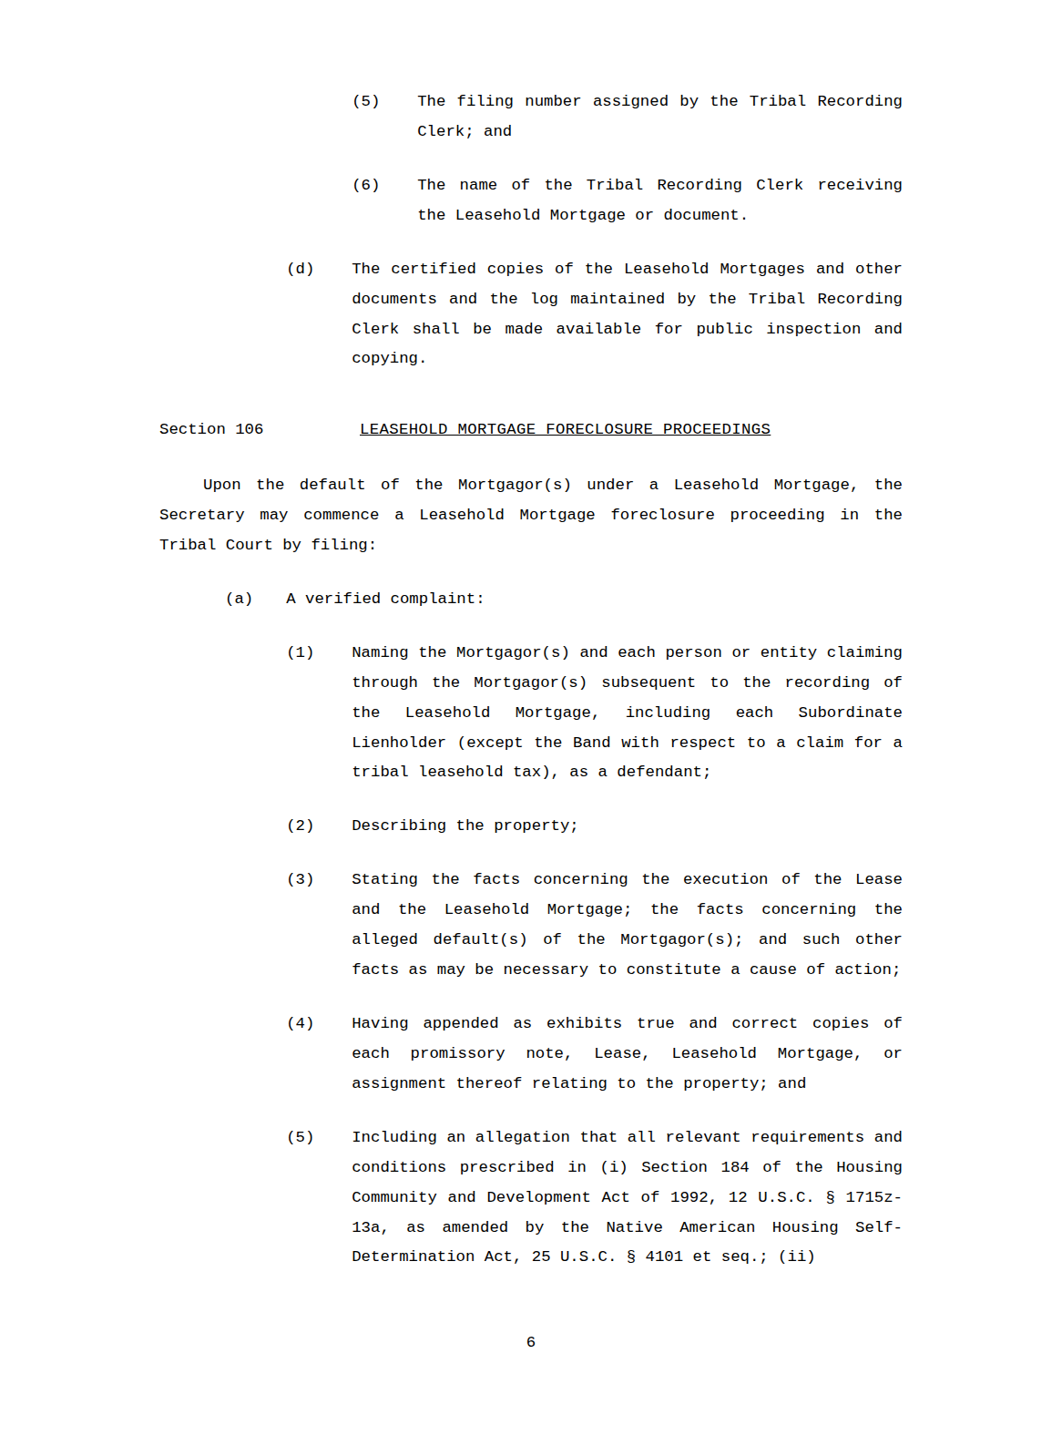(5) The filing number assigned by the Tribal Recording Clerk; and
(6) The name of the Tribal Recording Clerk receiving the Leasehold Mortgage or document.
(d) The certified copies of the Leasehold Mortgages and other documents and the log maintained by the Tribal Recording Clerk shall be made available for public inspection and copying.
Section 106 LEASEHOLD MORTGAGE FORECLOSURE PROCEEDINGS
Upon the default of the Mortgagor(s) under a Leasehold Mortgage, the Secretary may commence a Leasehold Mortgage foreclosure proceeding in the Tribal Court by filing:
(a) A verified complaint:
(1) Naming the Mortgagor(s) and each person or entity claiming through the Mortgagor(s) subsequent to the recording of the Leasehold Mortgage, including each Subordinate Lienholder (except the Band with respect to a claim for a tribal leasehold tax), as a defendant;
(2) Describing the property;
(3) Stating the facts concerning the execution of the Lease and the Leasehold Mortgage; the facts concerning the alleged default(s) of the Mortgagor(s); and such other facts as may be necessary to constitute a cause of action;
(4) Having appended as exhibits true and correct copies of each promissory note, Lease, Leasehold Mortgage, or assignment thereof relating to the property; and
(5) Including an allegation that all relevant requirements and conditions prescribed in (i) Section 184 of the Housing Community and Development Act of 1992, 12 U.S.C. § 1715z-13a, as amended by the Native American Housing Self-Determination Act, 25 U.S.C. § 4101 et seq.; (ii)
6